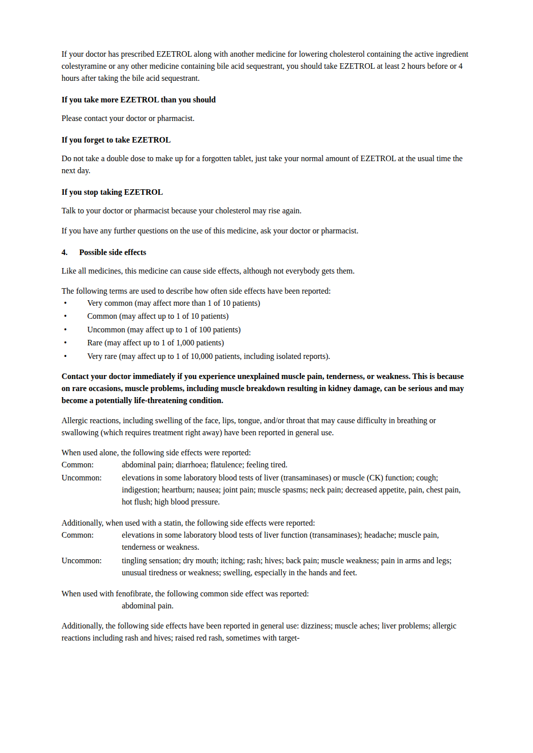If your doctor has prescribed EZETROL along with another medicine for lowering cholesterol containing the active ingredient colestyramine or any other medicine containing bile acid sequestrant, you should take EZETROL at least 2 hours before or 4 hours after taking the bile acid sequestrant.
If you take more EZETROL than you should
Please contact your doctor or pharmacist.
If you forget to take EZETROL
Do not take a double dose to make up for a forgotten tablet, just take your normal amount of EZETROL at the usual time the next day.
If you stop taking EZETROL
Talk to your doctor or pharmacist because your cholesterol may rise again.
If you have any further questions on the use of this medicine, ask your doctor or pharmacist.
4. Possible side effects
Like all medicines, this medicine can cause side effects, although not everybody gets them.
The following terms are used to describe how often side effects have been reported:
Very common (may affect more than 1 of 10 patients)
Common (may affect up to 1 of 10 patients)
Uncommon (may affect up to 1 of 100 patients)
Rare (may affect up to 1 of 1,000 patients)
Very rare (may affect up to 1 of 10,000 patients, including isolated reports).
Contact your doctor immediately if you experience unexplained muscle pain, tenderness, or weakness. This is because on rare occasions, muscle problems, including muscle breakdown resulting in kidney damage, can be serious and may become a potentially life-threatening condition.
Allergic reactions, including swelling of the face, lips, tongue, and/or throat that may cause difficulty in breathing or swallowing (which requires treatment right away) have been reported in general use.
When used alone, the following side effects were reported:
| Common: | abdominal pain; diarrhoea; flatulence; feeling tired. |
| Uncommon: | elevations in some laboratory blood tests of liver (transaminases) or muscle (CK) function; cough; indigestion; heartburn; nausea; joint pain; muscle spasms; neck pain; decreased appetite, pain, chest pain, hot flush; high blood pressure. |
Additionally, when used with a statin, the following side effects were reported:
| Common: | elevations in some laboratory blood tests of liver function (transaminases); headache; muscle pain, tenderness or weakness. |
| Uncommon: | tingling sensation; dry mouth; itching; rash; hives; back pain; muscle weakness; pain in arms and legs; unusual tiredness or weakness; swelling, especially in the hands and feet. |
When used with fenofibrate, the following common side effect was reported:
abdominal pain.
Additionally, the following side effects have been reported in general use: dizziness; muscle aches; liver problems; allergic reactions including rash and hives; raised red rash, sometimes with target-